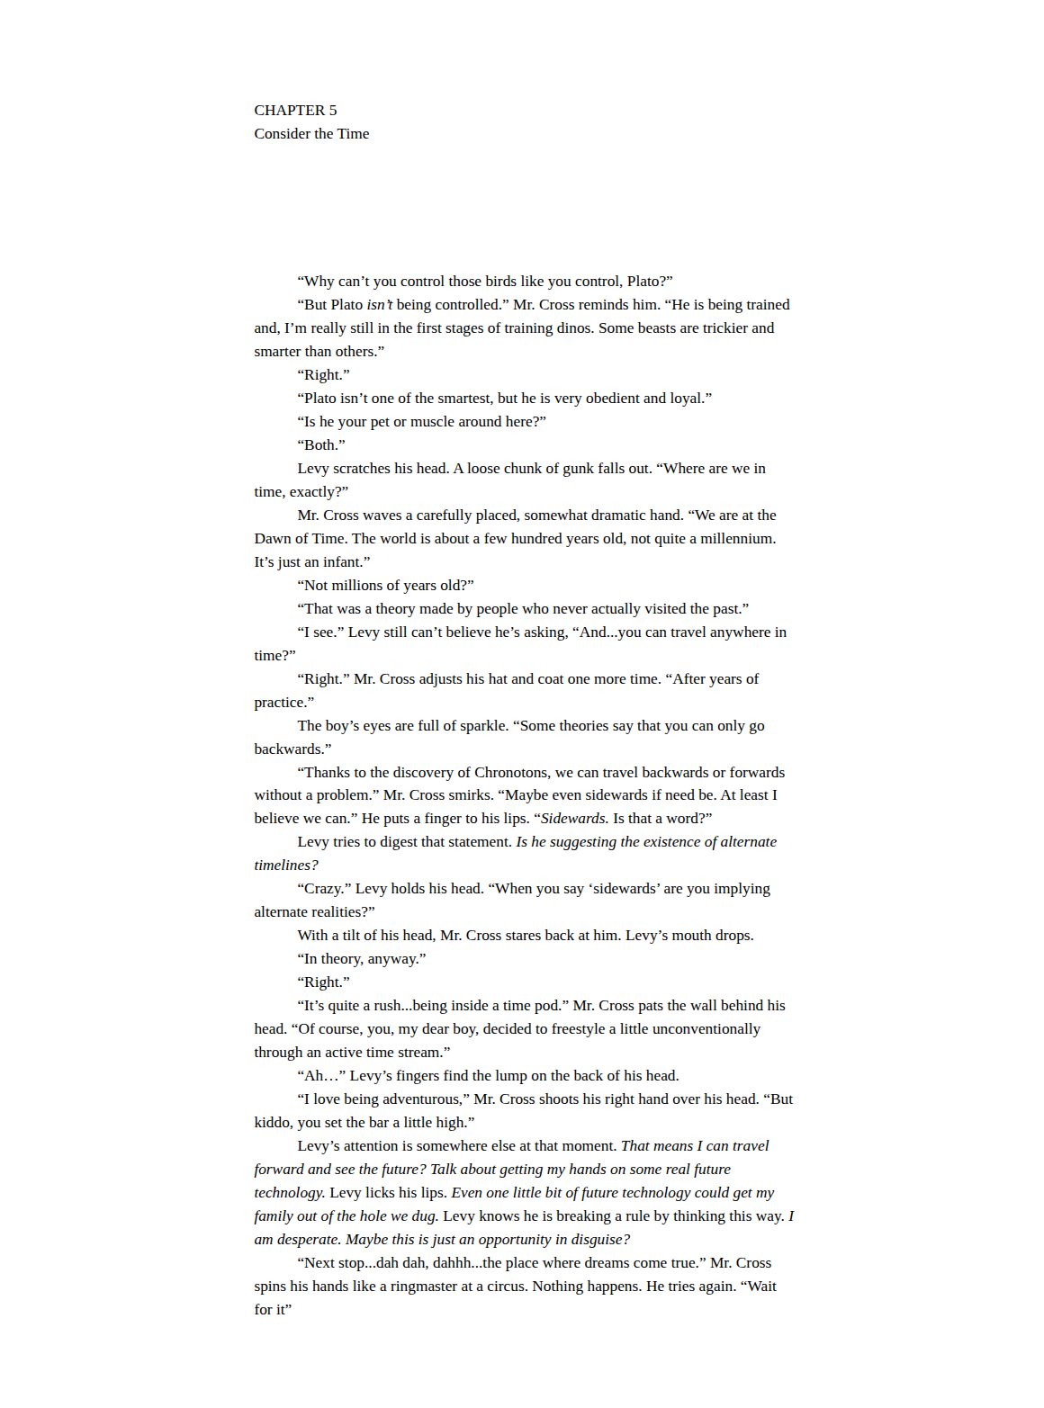CHAPTER 5 Consider the Time
“Why can’t you control those birds like you control, Plato?”
“But Plato isn’t being controlled.” Mr. Cross reminds him. “He is being trained and, I’m really still in the first stages of training dinos. Some beasts are trickier and smarter than others.”
“Right.”
“Plato isn’t one of the smartest, but he is very obedient and loyal.”
“Is he your pet or muscle around here?”
“Both.”
Levy scratches his head. A loose chunk of gunk falls out. “Where are we in time, exactly?”
Mr. Cross waves a carefully placed, somewhat dramatic hand. “We are at the Dawn of Time. The world is about a few hundred years old, not quite a millennium. It’s just an infant.”
“Not millions of years old?”
“That was a theory made by people who never actually visited the past.”
“I see.” Levy still can’t believe he’s asking, “And...you can travel anywhere in time?”
“Right.” Mr. Cross adjusts his hat and coat one more time. “After years of practice.”
The boy’s eyes are full of sparkle. “Some theories say that you can only go backwards.”
“Thanks to the discovery of Chronotons, we can travel backwards or forwards without a problem.” Mr. Cross smirks. “Maybe even sidewards if need be. At least I believe we can.” He puts a finger to his lips. “Sidewards. Is that a word?”
Levy tries to digest that statement. Is he suggesting the existence of alternate timelines?
“Crazy.” Levy holds his head. “When you say ‘sidewards’ are you implying alternate realities?”
With a tilt of his head, Mr. Cross stares back at him. Levy’s mouth drops.
“In theory, anyway.”
“Right.”
“It’s quite a rush...being inside a time pod.” Mr. Cross pats the wall behind his head. “Of course, you, my dear boy, decided to freestyle a little unconventionally through an active time stream.”
“Ah…” Levy’s fingers find the lump on the back of his head.
“I love being adventurous,” Mr. Cross shoots his right hand over his head. “But kiddo, you set the bar a little high.”
Levy’s attention is somewhere else at that moment. That means I can travel forward and see the future? Talk about getting my hands on some real future technology. Levy licks his lips. Even one little bit of future technology could get my family out of the hole we dug. Levy knows he is breaking a rule by thinking this way. I am desperate. Maybe this is just an opportunity in disguise?
“Next stop...dah dah, dahhh...the place where dreams come true.” Mr. Cross spins his hands like a ringmaster at a circus. Nothing happens. He tries again. “Wait for it”